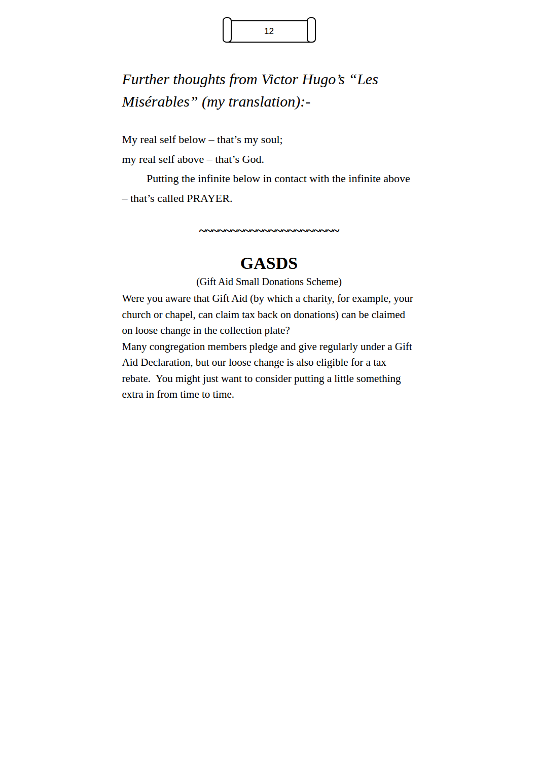12
Further thoughts from Victor Hugo’s “Les Misérables” (my translation):-
My real self below – that’s my soul;
my real self above – that’s God.
Putting the infinite below in contact with the infinite above – that’s called PRAYER.
~~~~~~~~~~~~~~~~~~~~~~
GASDS
(Gift Aid Small Donations Scheme)
Were you aware that Gift Aid (by which a charity, for example, your church or chapel, can claim tax back on donations) can be claimed on loose change in the collection plate?
Many congregation members pledge and give regularly under a Gift Aid Declaration, but our loose change is also eligible for a tax rebate. You might just want to consider putting a little something extra in from time to time.